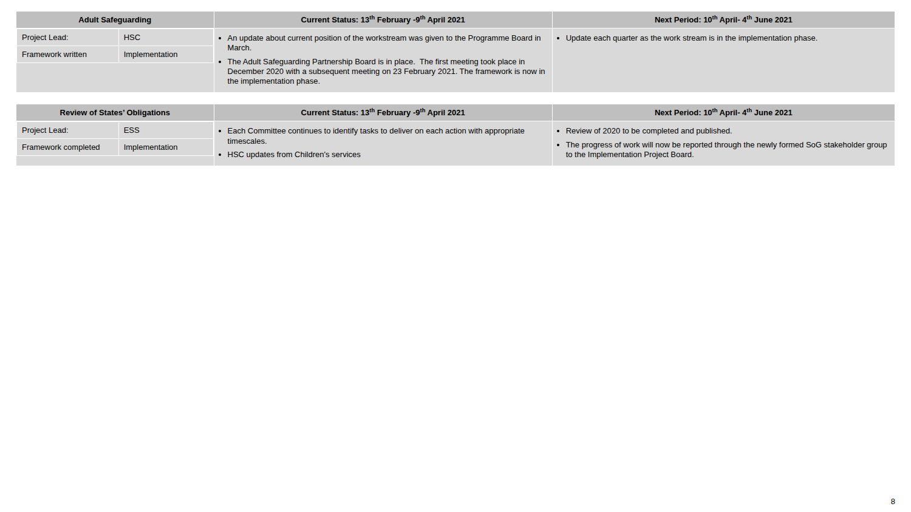| Adult Safeguarding | Current Status: 13 th February -9 th April 2021 | Next Period: 10 th April- 4 th June 2021 |
| / Project Lead: / HSC / / Framework written / Implementation / | An update about current position of the workstream was given to the Programme Board in March. The Adult Safeguarding Partnership Board is in place. The first meeting took place in December 2020 with a subsequent meeting on 23 February 2021. The framework is now in the implementation phase. | Update each quarter as the work stream is in the implementation phase. |
| Review of States’ Obligations | Current Status: 13 th February -9 th April 2021 | Next Period: 10 th April- 4 th June 2021 |
| / Project Lead: / ESS / / Framework completed / Implementation / | Each Committee continues to identify tasks to deliver on each action with appropriate timescales. HSC updates from Children's services | Review of 2020 to be completed and published. The progress of work will now be reported through the newly formed SoG stakeholder group to the Implementation Project Board. |
8